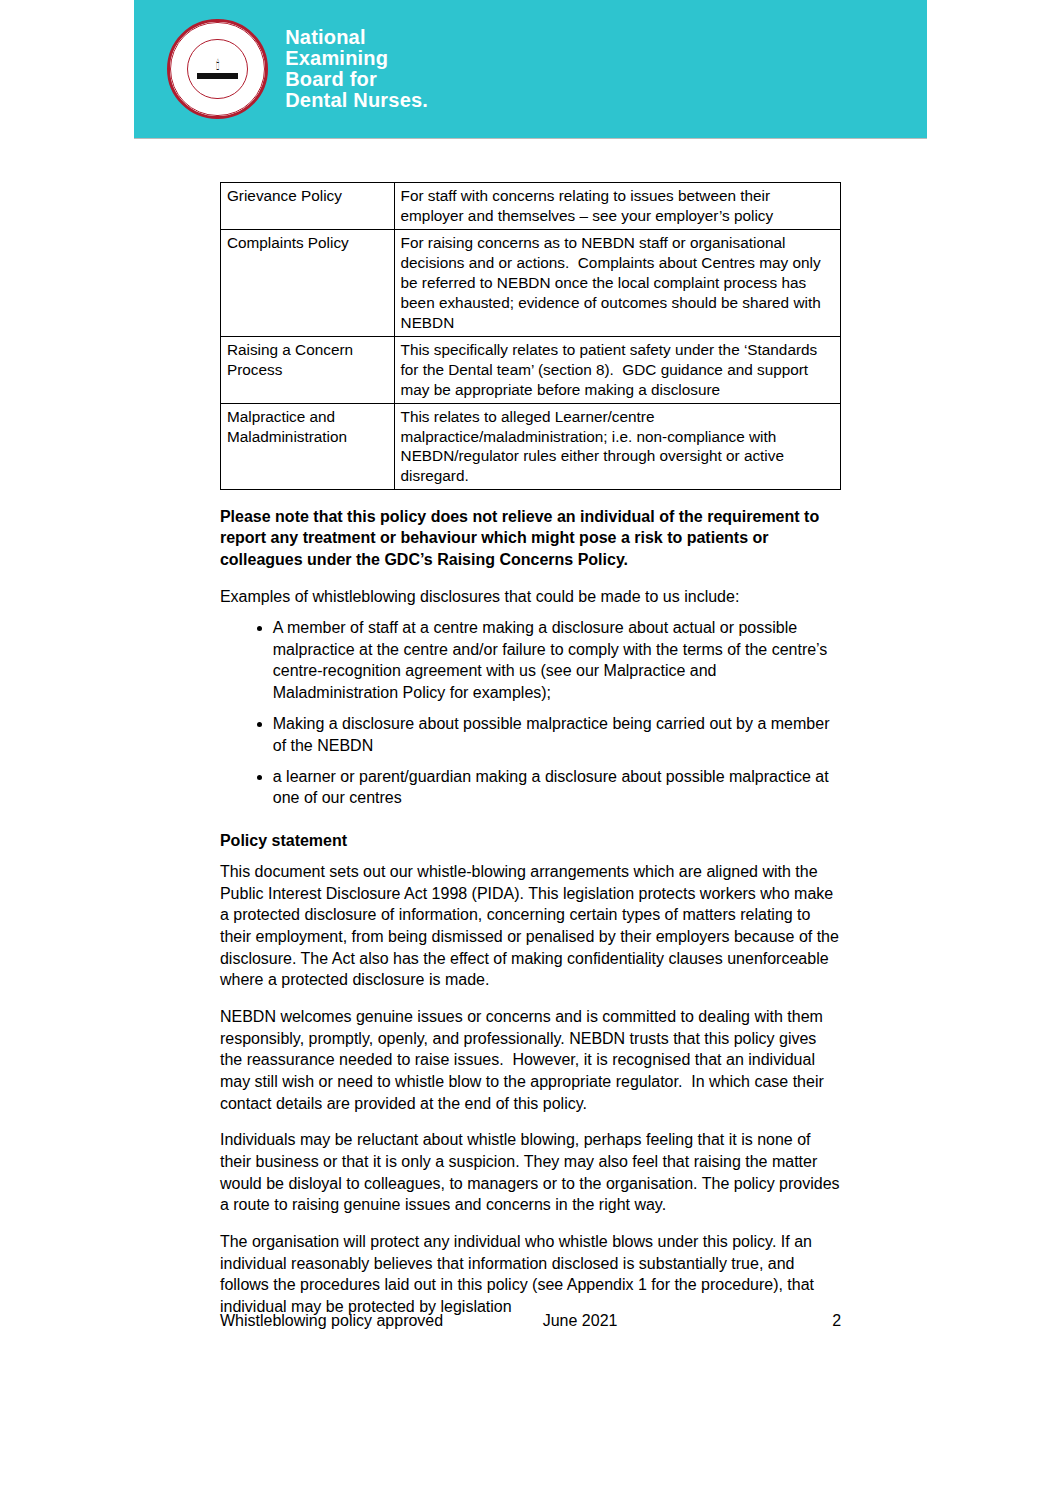🕯
National
Examining
Board for
Dental Nurses.
| Grievance Policy | For staff with concerns relating to issues between their employer and themselves – see your employer’s policy |
| Complaints Policy | For raising concerns as to NEBDN staff or organisational decisions and or actions. Complaints about Centres may only be referred to NEBDN once the local complaint process has been exhausted; evidence of outcomes should be shared with NEBDN |
| Raising a Concern Process | This specifically relates to patient safety under the ‘Standards for the Dental team’ (section 8). GDC guidance and support may be appropriate before making a disclosure |
| Malpractice and Maladministration | This relates to alleged Learner/centre malpractice/maladministration; i.e. non-compliance with NEBDN/regulator rules either through oversight or active disregard. |
Please note that this policy does not relieve an individual of the requirement to report any treatment or behaviour which might pose a risk to patients or colleagues under the GDC’s Raising Concerns Policy.
Examples of whistleblowing disclosures that could be made to us include:
A member of staff at a centre making a disclosure about actual or possible malpractice at the centre and/or failure to comply with the terms of the centre’s centre-recognition agreement with us (see our Malpractice and Maladministration Policy for examples);
Making a disclosure about possible malpractice being carried out by a member of the NEBDN
a learner or parent/guardian making a disclosure about possible malpractice at one of our centres
Policy statement
This document sets out our whistle-blowing arrangements which are aligned with the Public Interest Disclosure Act 1998 (PIDA). This legislation protects workers who make a protected disclosure of information, concerning certain types of matters relating to their employment, from being dismissed or penalised by their employers because of the disclosure. The Act also has the effect of making confidentiality clauses unenforceable where a protected disclosure is made.
NEBDN welcomes genuine issues or concerns and is committed to dealing with them responsibly, promptly, openly, and professionally. NEBDN trusts that this policy gives the reassurance needed to raise issues. However, it is recognised that an individual may still wish or need to whistle blow to the appropriate regulator. In which case their contact details are provided at the end of this policy.
Individuals may be reluctant about whistle blowing, perhaps feeling that it is none of their business or that it is only a suspicion. They may also feel that raising the matter would be disloyal to colleagues, to managers or to the organisation. The policy provides a route to raising genuine issues and concerns in the right way.
The organisation will protect any individual who whistle blows under this policy. If an individual reasonably believes that information disclosed is substantially true, and follows the procedures laid out in this policy (see Appendix 1 for the procedure), that individual may be protected by legislation
Whistleblowing policy approved
June 2021
2